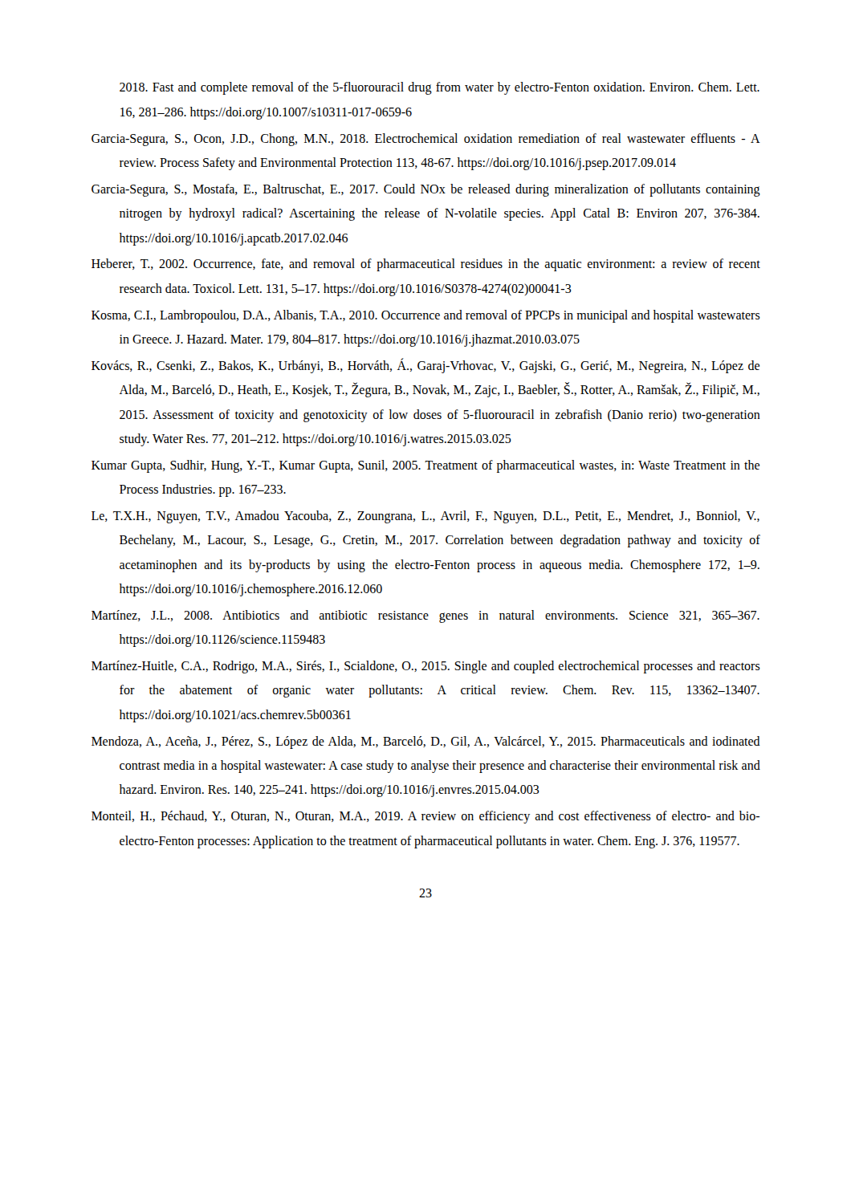2018. Fast and complete removal of the 5-fluorouracil drug from water by electro-Fenton oxidation. Environ. Chem. Lett. 16, 281–286. https://doi.org/10.1007/s10311-017-0659-6
Garcia-Segura, S., Ocon, J.D., Chong, M.N., 2018. Electrochemical oxidation remediation of real wastewater effluents - A review. Process Safety and Environmental Protection 113, 48-67. https://doi.org/10.1016/j.psep.2017.09.014
Garcia-Segura, S., Mostafa, E., Baltruschat, E., 2017. Could NOx be released during mineralization of pollutants containing nitrogen by hydroxyl radical? Ascertaining the release of N-volatile species. Appl Catal B: Environ 207, 376-384. https://doi.org/10.1016/j.apcatb.2017.02.046
Heberer, T., 2002. Occurrence, fate, and removal of pharmaceutical residues in the aquatic environment: a review of recent research data. Toxicol. Lett. 131, 5–17. https://doi.org/10.1016/S0378-4274(02)00041-3
Kosma, C.I., Lambropoulou, D.A., Albanis, T.A., 2010. Occurrence and removal of PPCPs in municipal and hospital wastewaters in Greece. J. Hazard. Mater. 179, 804–817. https://doi.org/10.1016/j.jhazmat.2010.03.075
Kovács, R., Csenki, Z., Bakos, K., Urbányi, B., Horváth, Á., Garaj-Vrhovac, V., Gajski, G., Gerić, M., Negreira, N., López de Alda, M., Barceló, D., Heath, E., Kosjek, T., Žegura, B., Novak, M., Zajc, I., Baebler, Š., Rotter, A., Ramšak, Ž., Filipič, M., 2015. Assessment of toxicity and genotoxicity of low doses of 5-fluorouracil in zebrafish (Danio rerio) two-generation study. Water Res. 77, 201–212. https://doi.org/10.1016/j.watres.2015.03.025
Kumar Gupta, Sudhir, Hung, Y.-T., Kumar Gupta, Sunil, 2005. Treatment of pharmaceutical wastes, in: Waste Treatment in the Process Industries. pp. 167–233.
Le, T.X.H., Nguyen, T.V., Amadou Yacouba, Z., Zoungrana, L., Avril, F., Nguyen, D.L., Petit, E., Mendret, J., Bonniol, V., Bechelany, M., Lacour, S., Lesage, G., Cretin, M., 2017. Correlation between degradation pathway and toxicity of acetaminophen and its by-products by using the electro-Fenton process in aqueous media. Chemosphere 172, 1–9. https://doi.org/10.1016/j.chemosphere.2016.12.060
Martínez, J.L., 2008. Antibiotics and antibiotic resistance genes in natural environments. Science 321, 365–367. https://doi.org/10.1126/science.1159483
Martínez-Huitle, C.A., Rodrigo, M.A., Sirés, I., Scialdone, O., 2015. Single and coupled electrochemical processes and reactors for the abatement of organic water pollutants: A critical review. Chem. Rev. 115, 13362–13407. https://doi.org/10.1021/acs.chemrev.5b00361
Mendoza, A., Aceña, J., Pérez, S., López de Alda, M., Barceló, D., Gil, A., Valcárcel, Y., 2015. Pharmaceuticals and iodinated contrast media in a hospital wastewater: A case study to analyse their presence and characterise their environmental risk and hazard. Environ. Res. 140, 225–241. https://doi.org/10.1016/j.envres.2015.04.003
Monteil, H., Péchaud, Y., Oturan, N., Oturan, M.A., 2019. A review on efficiency and cost effectiveness of electro- and bio-electro-Fenton processes: Application to the treatment of pharmaceutical pollutants in water. Chem. Eng. J. 376, 119577.
23